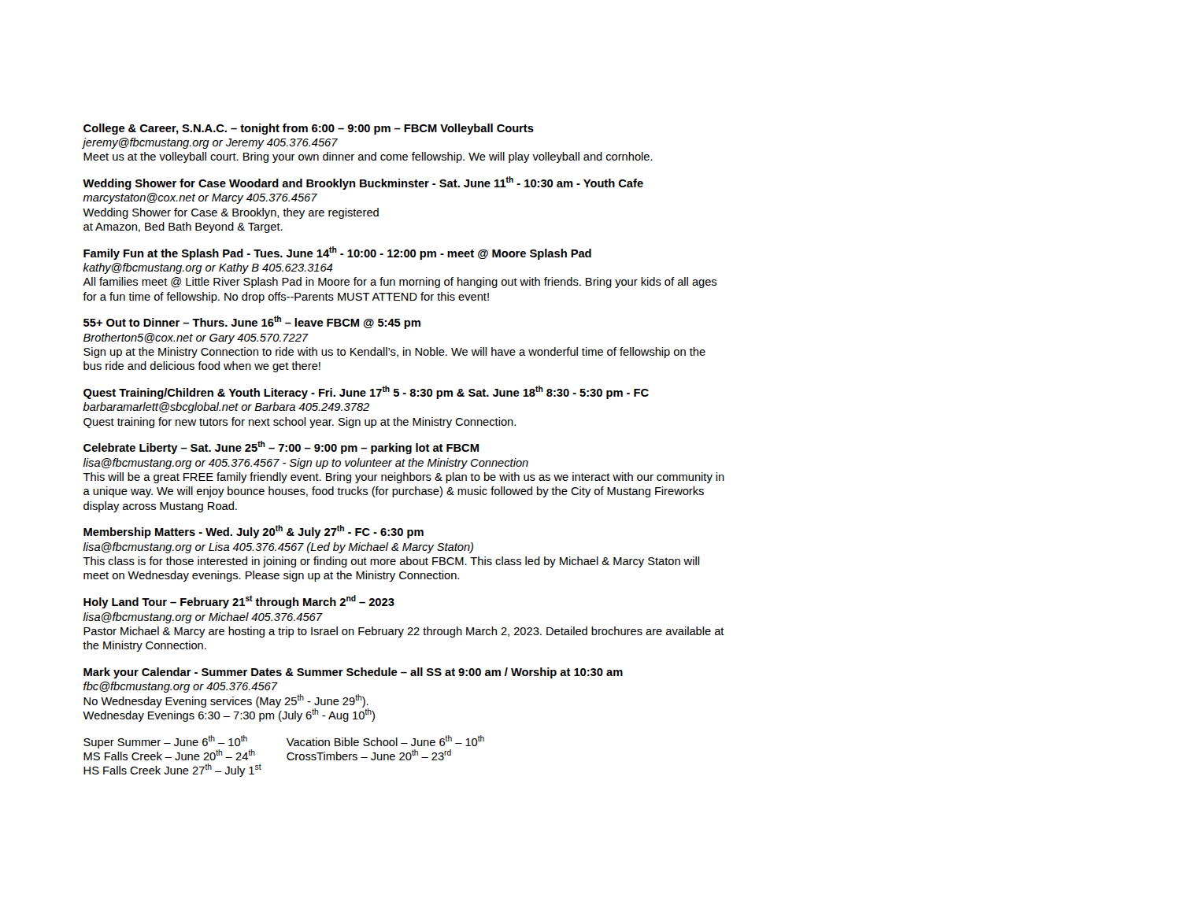College & Career, S.N.A.C. – tonight from 6:00 – 9:00 pm – FBCM Volleyball Courts
jeremy@fbcmustang.org or Jeremy 405.376.4567
Meet us at the volleyball court. Bring your own dinner and come fellowship. We will play volleyball and cornhole.
Wedding Shower for Case Woodard and Brooklyn Buckminster - Sat. June 11th - 10:30 am - Youth Cafe
marcystaton@cox.net or Marcy 405.376.4567
Wedding Shower for Case & Brooklyn, they are registered
at Amazon, Bed Bath Beyond & Target.
Family Fun at the Splash Pad - Tues. June 14th - 10:00 - 12:00 pm - meet @ Moore Splash Pad
kathy@fbcmustang.org or Kathy B 405.623.3164
All families meet @ Little River Splash Pad in Moore for a fun morning of hanging out with friends. Bring your kids of all ages for a fun time of fellowship. No drop offs--Parents MUST ATTEND for this event!
55+ Out to Dinner – Thurs. June 16th – leave FBCM @ 5:45 pm
Brotherton5@cox.net or Gary 405.570.7227
Sign up at the Ministry Connection to ride with us to Kendall’s, in Noble. We will have a wonderful time of fellowship on the bus ride and delicious food when we get there!
Quest Training/Children & Youth Literacy - Fri. June 17th 5 - 8:30 pm & Sat. June 18th 8:30 - 5:30 pm - FC
barbaramarlett@sbcglobal.net or Barbara 405.249.3782
Quest training for new tutors for next school year. Sign up at the Ministry Connection.
Celebrate Liberty – Sat. June 25th – 7:00 – 9:00 pm – parking lot at FBCM
lisa@fbcmustang.org or 405.376.4567 - Sign up to volunteer at the Ministry Connection
This will be a great FREE family friendly event. Bring your neighbors & plan to be with us as we interact with our community in a unique way. We will enjoy bounce houses, food trucks (for purchase) & music followed by the City of Mustang Fireworks display across Mustang Road.
Membership Matters - Wed. July 20th & July 27th - FC - 6:30 pm
lisa@fbcmustang.org or Lisa 405.376.4567 (Led by Michael & Marcy Staton)
This class is for those interested in joining or finding out more about FBCM. This class led by Michael & Marcy Staton will meet on Wednesday evenings. Please sign up at the Ministry Connection.
Holy Land Tour – February 21st through March 2nd – 2023
lisa@fbcmustang.org or Michael 405.376.4567
Pastor Michael & Marcy are hosting a trip to Israel on February 22 through March 2, 2023. Detailed brochures are available at the Ministry Connection.
Mark your Calendar - Summer Dates & Summer Schedule – all SS at 9:00 am / Worship at 10:30 am
fbc@fbcmustang.org or 405.376.4567
No Wednesday Evening services (May 25th - June 29th).
Wednesday Evenings 6:30 – 7:30 pm (July 6th - Aug 10th)
| Super Summer – June 6 th – 10 th | Vacation Bible School – June 6 th – 10 th |
| MS Falls Creek – June 20 th – 24 th | CrossTimbers – June 20 th – 23 rd |
| HS Falls Creek June 27 th – July 1 st | |